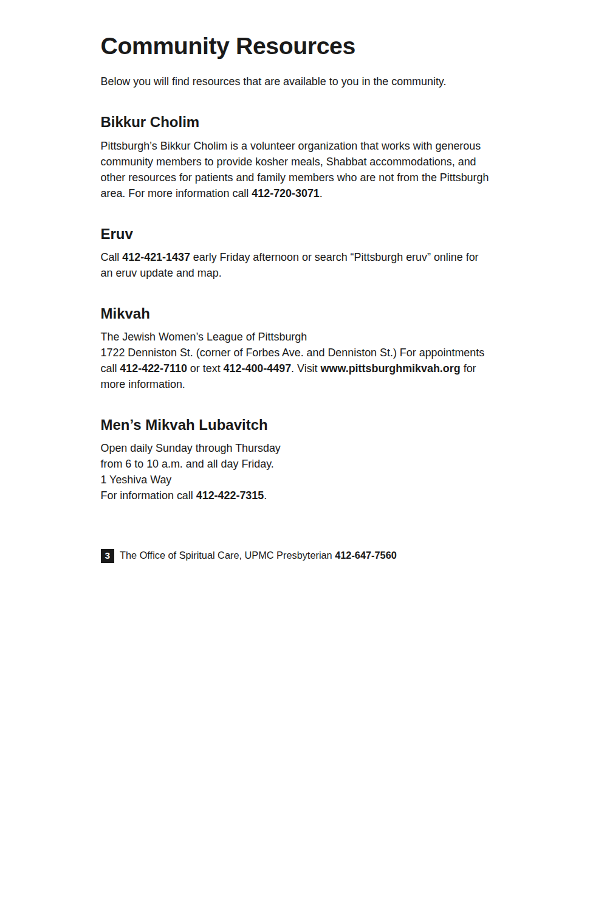Community Resources
Below you will find resources that are available to you in the community.
Bikkur Cholim
Pittsburgh’s Bikkur Cholim is a volunteer organization that works with generous community members to provide kosher meals, Shabbat accommodations, and other resources for patients and family members who are not from the Pittsburgh area. For more information call 412-720-3071.
Eruv
Call 412-421-1437 early Friday afternoon or search “Pittsburgh eruv” online for an eruv update and map.
Mikvah
The Jewish Women’s League of Pittsburgh
1722 Denniston St. (corner of Forbes Ave. and Denniston St.) For appointments call 412-422-7110 or text 412-400-4497. Visit www.pittsburghmikvah.org for more information.
Men’s Mikvah Lubavitch
Open daily Sunday through Thursday
from 6 to 10 a.m. and all day Friday.
1 Yeshiva Way
For information call 412-422-7315.
3 The Office of Spiritual Care, UPMC Presbyterian 412-647-7560